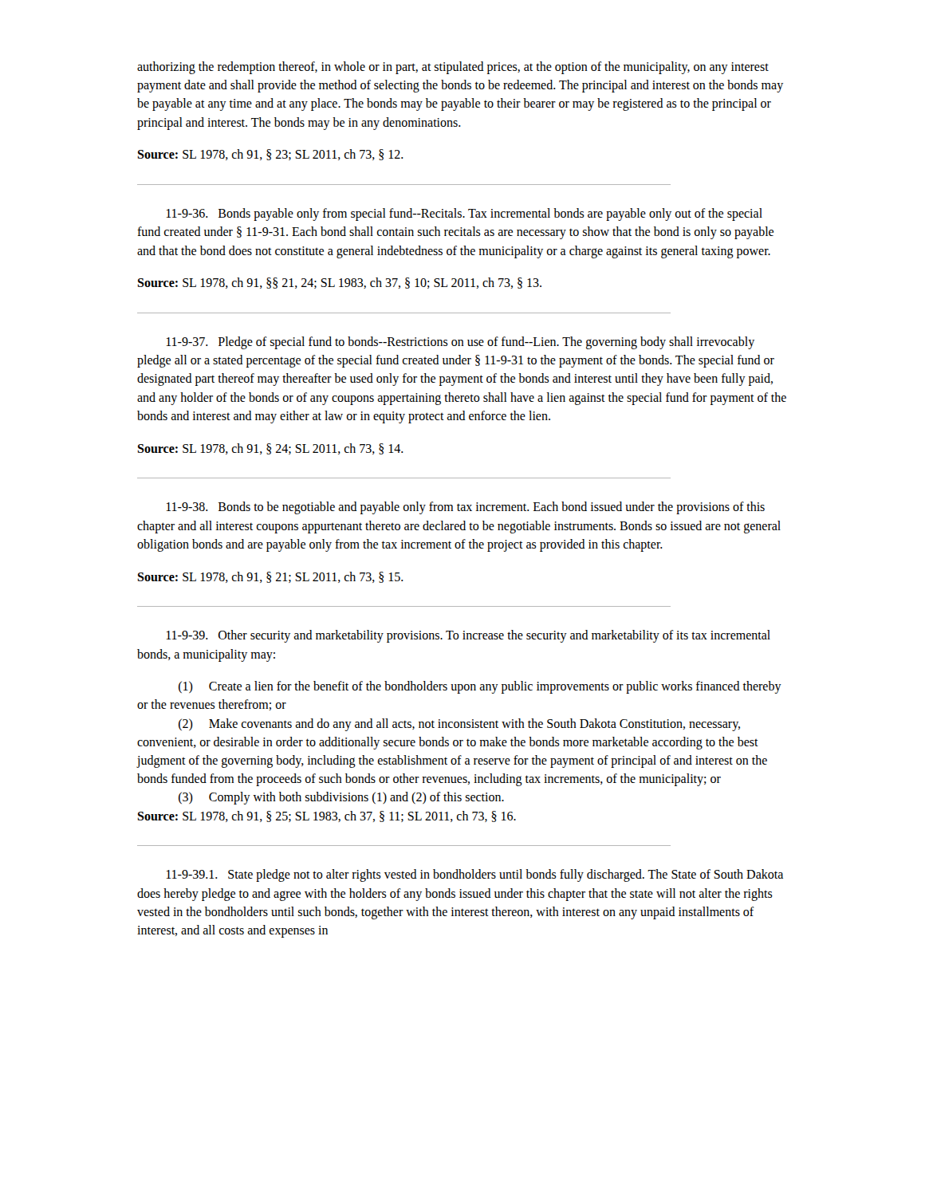authorizing the redemption thereof, in whole or in part, at stipulated prices, at the option of the municipality, on any interest payment date and shall provide the method of selecting the bonds to be redeemed. The principal and interest on the bonds may be payable at any time and at any place. The bonds may be payable to their bearer or may be registered as to the principal or principal and interest. The bonds may be in any denominations.
Source: SL 1978, ch 91, § 23; SL 2011, ch 73, § 12.
11-9-36. Bonds payable only from special fund--Recitals. Tax incremental bonds are payable only out of the special fund created under § 11-9-31. Each bond shall contain such recitals as are necessary to show that the bond is only so payable and that the bond does not constitute a general indebtedness of the municipality or a charge against its general taxing power.
Source: SL 1978, ch 91, §§ 21, 24; SL 1983, ch 37, § 10; SL 2011, ch 73, § 13.
11-9-37. Pledge of special fund to bonds--Restrictions on use of fund--Lien. The governing body shall irrevocably pledge all or a stated percentage of the special fund created under § 11-9-31 to the payment of the bonds. The special fund or designated part thereof may thereafter be used only for the payment of the bonds and interest until they have been fully paid, and any holder of the bonds or of any coupons appertaining thereto shall have a lien against the special fund for payment of the bonds and interest and may either at law or in equity protect and enforce the lien.
Source: SL 1978, ch 91, § 24; SL 2011, ch 73, § 14.
11-9-38. Bonds to be negotiable and payable only from tax increment. Each bond issued under the provisions of this chapter and all interest coupons appurtenant thereto are declared to be negotiable instruments. Bonds so issued are not general obligation bonds and are payable only from the tax increment of the project as provided in this chapter.
Source: SL 1978, ch 91, § 21; SL 2011, ch 73, § 15.
11-9-39. Other security and marketability provisions. To increase the security and marketability of its tax incremental bonds, a municipality may:
(1) Create a lien for the benefit of the bondholders upon any public improvements or public works financed thereby or the revenues therefrom; or
(2) Make covenants and do any and all acts, not inconsistent with the South Dakota Constitution, necessary, convenient, or desirable in order to additionally secure bonds or to make the bonds more marketable according to the best judgment of the governing body, including the establishment of a reserve for the payment of principal of and interest on the bonds funded from the proceeds of such bonds or other revenues, including tax increments, of the municipality; or
(3) Comply with both subdivisions (1) and (2) of this section.
Source: SL 1978, ch 91, § 25; SL 1983, ch 37, § 11; SL 2011, ch 73, § 16.
11-9-39.1. State pledge not to alter rights vested in bondholders until bonds fully discharged. The State of South Dakota does hereby pledge to and agree with the holders of any bonds issued under this chapter that the state will not alter the rights vested in the bondholders until such bonds, together with the interest thereon, with interest on any unpaid installments of interest, and all costs and expenses in